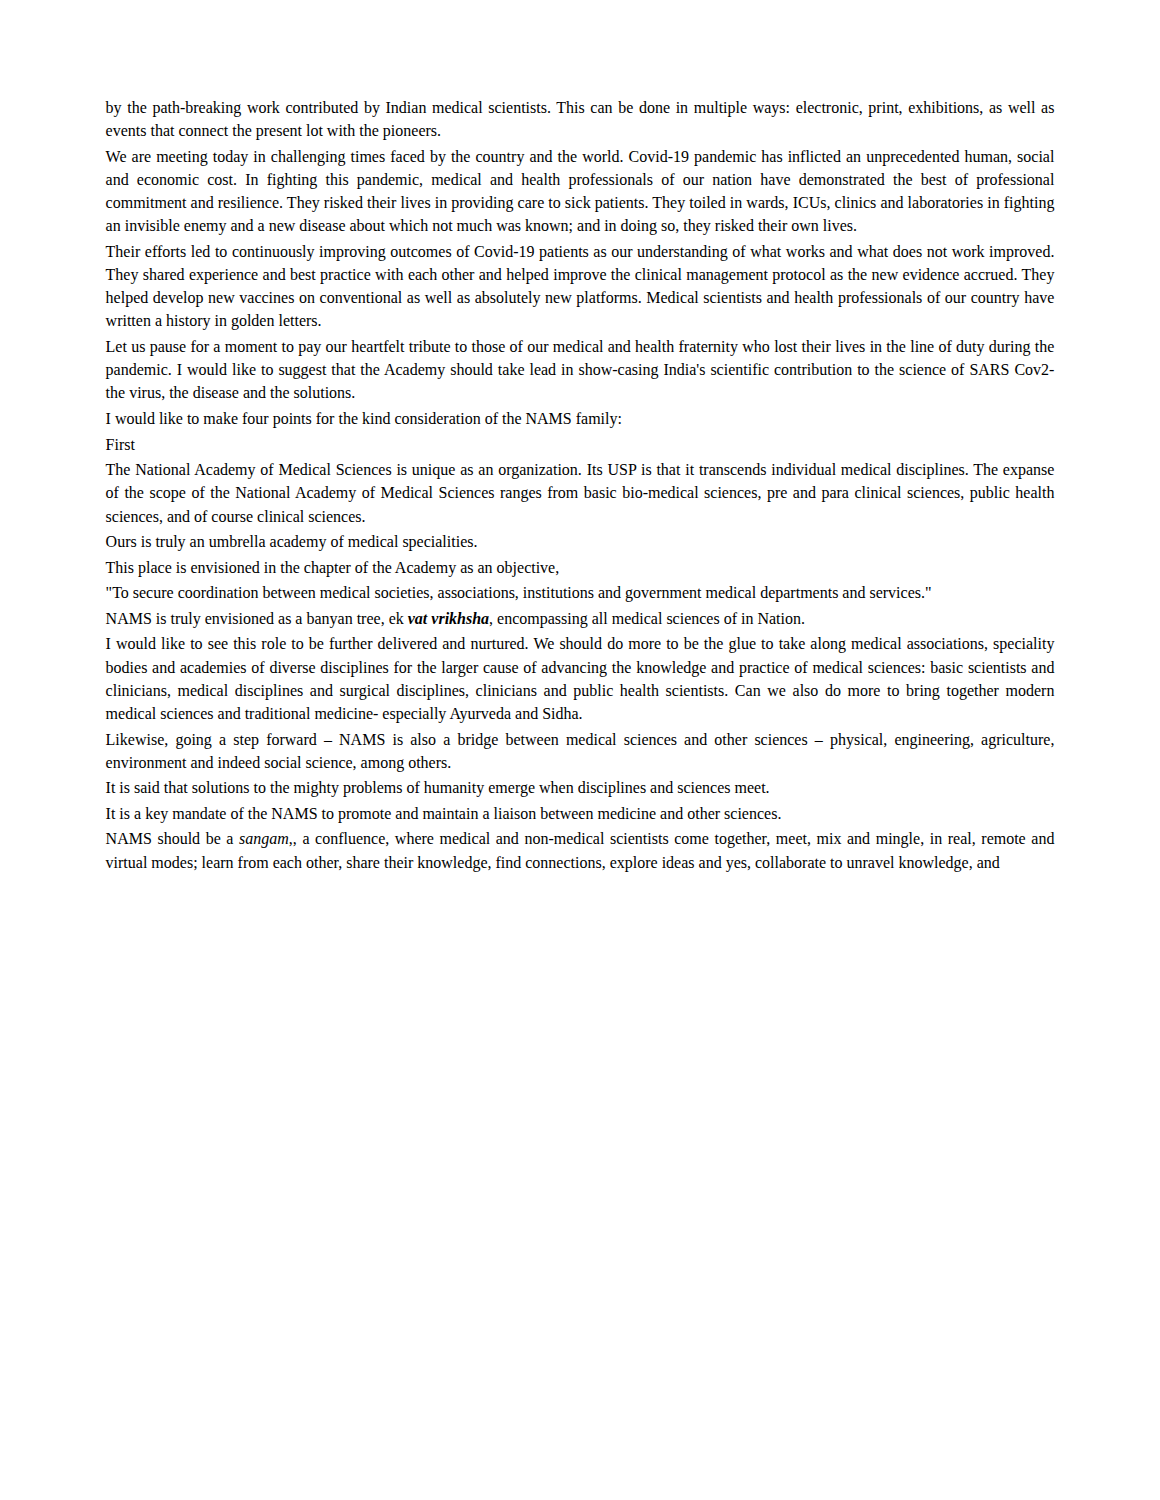by the path-breaking work contributed by Indian medical scientists. This can be done in multiple ways: electronic, print, exhibitions, as well as events that connect the present lot with the pioneers.
We are meeting today in challenging times faced by the country and the world. Covid-19 pandemic has inflicted an unprecedented human, social and economic cost. In fighting this pandemic, medical and health professionals of our nation have demonstrated the best of professional commitment and resilience. They risked their lives in providing care to sick patients. They toiled in wards, ICUs, clinics and laboratories in fighting an invisible enemy and a new disease about which not much was known; and in doing so, they risked their own lives.
Their efforts led to continuously improving outcomes of Covid-19 patients as our understanding of what works and what does not work improved. They shared experience and best practice with each other and helped improve the clinical management protocol as the new evidence accrued. They helped develop new vaccines on conventional as well as absolutely new platforms. Medical scientists and health professionals of our country have written a history in golden letters.
Let us pause for a moment to pay our heartfelt tribute to those of our medical and health fraternity who lost their lives in the line of duty during the pandemic. I would like to suggest that the Academy should take lead in show-casing India's scientific contribution to the science of SARS Cov2- the virus, the disease and the solutions.
I would like to make four points for the kind consideration of the NAMS family:
First
The National Academy of Medical Sciences is unique as an organization. Its USP is that it transcends individual medical disciplines. The expanse of the scope of the National Academy of Medical Sciences ranges from basic bio-medical sciences, pre and para clinical sciences, public health sciences, and of course clinical sciences.
Ours is truly an umbrella academy of medical specialities.
This place is envisioned in the chapter of the Academy as an objective,
"To secure coordination between medical societies, associations, institutions and government medical departments and services."
NAMS is truly envisioned as a banyan tree, ek vat vrikhsha, encompassing all medical sciences of in Nation.
I would like to see this role to be further delivered and nurtured. We should do more to be the glue to take along medical associations, speciality bodies and academies of diverse disciplines for the larger cause of advancing the knowledge and practice of medical sciences: basic scientists and clinicians, medical disciplines and surgical disciplines, clinicians and public health scientists. Can we also do more to bring together modern medical sciences and traditional medicine- especially Ayurveda and Sidha.
Likewise, going a step forward – NAMS is also a bridge between medical sciences and other sciences – physical, engineering, agriculture, environment and indeed social science, among others.
It is said that solutions to the mighty problems of humanity emerge when disciplines and sciences meet.
It is a key mandate of the NAMS to promote and maintain a liaison between medicine and other sciences.
NAMS should be a sangam,, a confluence, where medical and non-medical scientists come together, meet, mix and mingle, in real, remote and virtual modes; learn from each other, share their knowledge, find connections, explore ideas and yes, collaborate to unravel knowledge, and